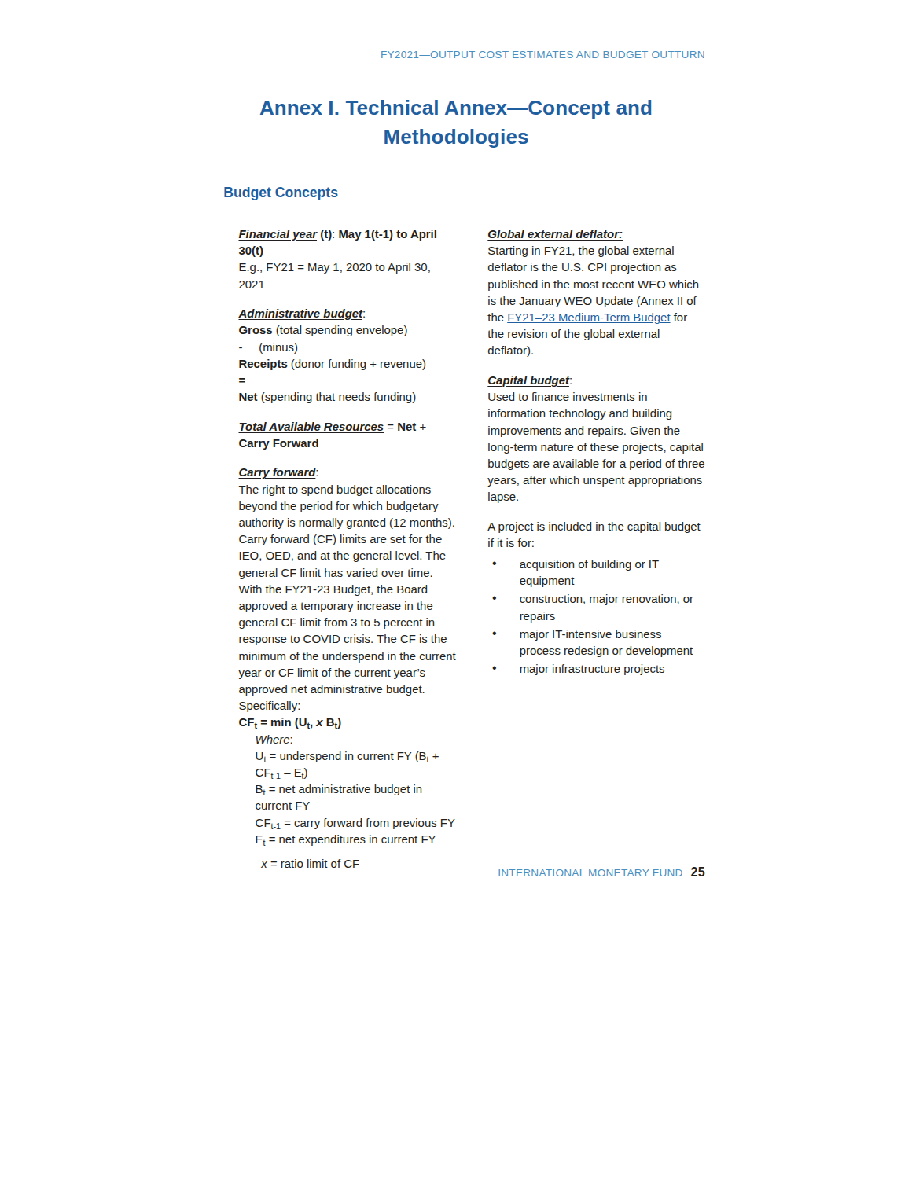FY2021—OUTPUT COST ESTIMATES AND BUDGET OUTTURN
Annex I. Technical Annex—Concept and Methodologies
Budget Concepts
Financial year (t): May 1(t-1) to April 30(t)
E.g., FY21 = May 1, 2020 to April 30, 2021
Administrative budget:
Gross (total spending envelope)
- (minus)
Receipts (donor funding + revenue)
=
Net (spending that needs funding)
Total Available Resources = Net + Carry Forward
Carry forward:
The right to spend budget allocations beyond the period for which budgetary authority is normally granted (12 months). Carry forward (CF) limits are set for the IEO, OED, and at the general level. The general CF limit has varied over time. With the FY21-23 Budget, the Board approved a temporary increase in the general CF limit from 3 to 5 percent in response to COVID crisis. The CF is the minimum of the underspend in the current year or CF limit of the current year’s approved net administrative budget. Specifically:
CFt = min (Ut, x Bt)
Where:
Ut = underspend in current FY (Bt + CFt-1 – Et)
Bt = net administrative budget in current FY
CFt-1 = carry forward from previous FY
Et = net expenditures in current FY
x = ratio limit of CF
Global external deflator:
Starting in FY21, the global external deflator is the U.S. CPI projection as published in the most recent WEO which is the January WEO Update (Annex II of the FY21–23 Medium-Term Budget for the revision of the global external deflator).
Capital budget:
Used to finance investments in information technology and building improvements and repairs. Given the long-term nature of these projects, capital budgets are available for a period of three years, after which unspent appropriations lapse.
A project is included in the capital budget if it is for:
acquisition of building or IT equipment
construction, major renovation, or repairs
major IT-intensive business process redesign or development
major infrastructure projects
INTERNATIONAL MONETARY FUND 25